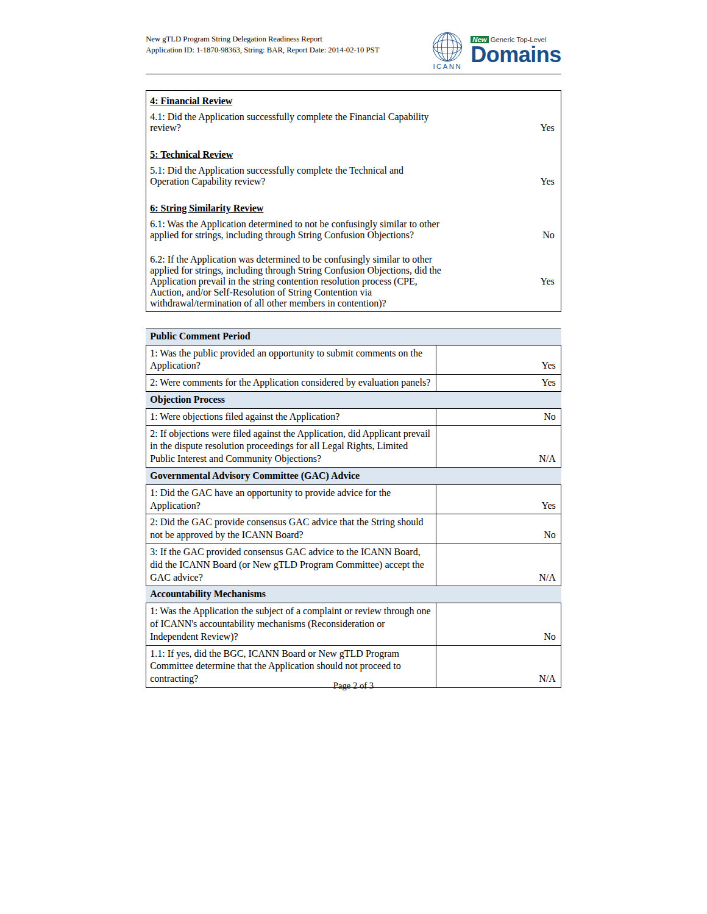New gTLD Program String Delegation Readiness Report
Application ID: 1-1870-98363, String: BAR, Report Date: 2014-02-10 PST
ICANN
New Generic Top-Level
Domains
| 4: Financial Review |
| 4.1: Did the Application successfully complete the Financial Capability review? | Yes |
| 5: Technical Review |
| 5.1: Did the Application successfully complete the Technical and Operation Capability review? | Yes |
| 6: String Similarity Review |
| 6.1: Was the Application determined to not be confusingly similar to other applied for strings, including through String Confusion Objections? | No |
| 6.2: If the Application was determined to be confusingly similar to other applied for strings, including through String Confusion Objections, did the Application prevail in the string contention resolution process (CPE, Auction, and/or Self-Resolution of String Contention via withdrawal/termination of all other members in contention)? | Yes |
| Public Comment Period |
| 1: Was the public provided an opportunity to submit comments on the Application? | Yes |
| 2: Were comments for the Application considered by evaluation panels? | Yes |
| Objection Process |
| 1: Were objections filed against the Application? | No |
| 2: If objections were filed against the Application, did Applicant prevail in the dispute resolution proceedings for all Legal Rights, Limited Public Interest and Community Objections? | N/A |
| Governmental Advisory Committee (GAC) Advice |
| 1: Did the GAC have an opportunity to provide advice for the Application? | Yes |
| 2: Did the GAC provide consensus GAC advice that the String should not be approved by the ICANN Board? | No |
| 3: If the GAC provided consensus GAC advice to the ICANN Board, did the ICANN Board (or New gTLD Program Committee) accept the GAC advice? | N/A |
| Accountability Mechanisms |
| 1: Was the Application the subject of a complaint or review through one of ICANN's accountability mechanisms (Reconsideration or Independent Review)? | No |
| 1.1: If yes, did the BGC, ICANN Board or New gTLD Program Committee determine that the Application should not proceed to contracting? | N/A |
Page 2 of 3